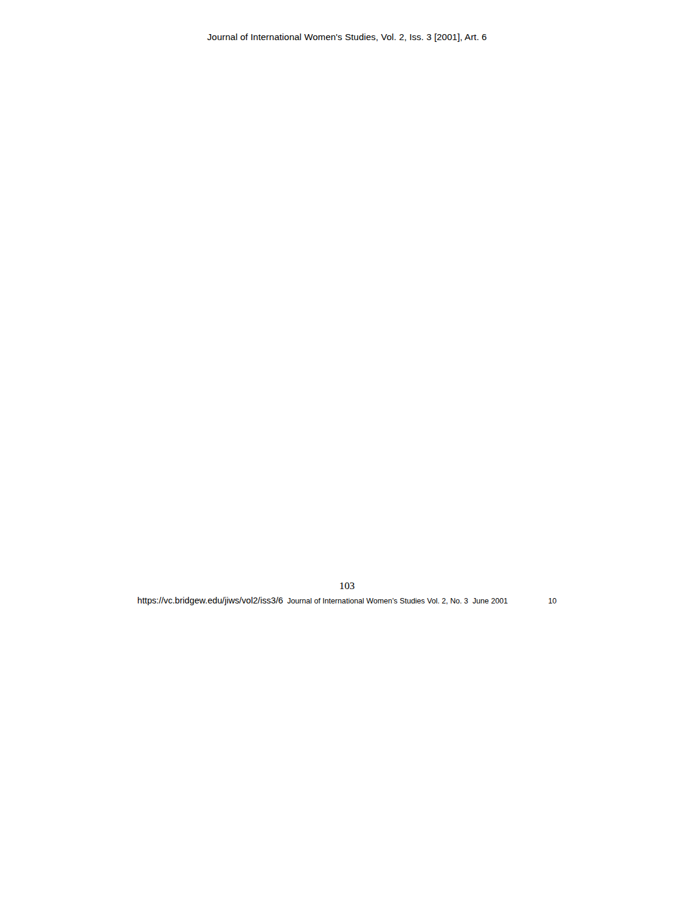Journal of International Women's Studies, Vol. 2, Iss. 3 [2001], Art. 6
103
https://vc.bridgew.edu/jiws/vol2/iss3/6 Journal of International Women’s Studies Vol. 2, No. 3 June 2001
10